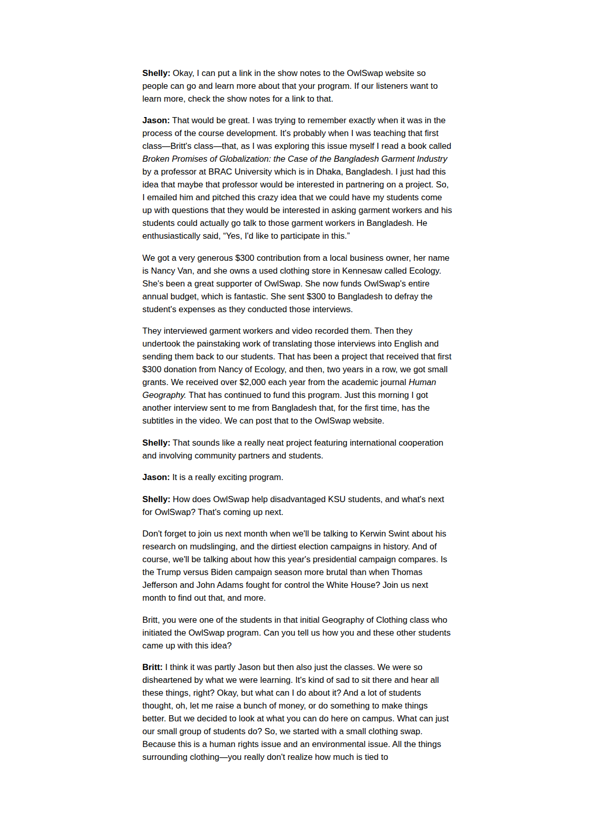Shelly: Okay, I can put a link in the show notes to the OwlSwap website so people can go and learn more about that your program. If our listeners want to learn more, check the show notes for a link to that.
Jason: That would be great. I was trying to remember exactly when it was in the process of the course development. It's probably when I was teaching that first class—Britt's class—that, as I was exploring this issue myself I read a book called Broken Promises of Globalization: the Case of the Bangladesh Garment Industry by a professor at BRAC University which is in Dhaka, Bangladesh. I just had this idea that maybe that professor would be interested in partnering on a project. So, I emailed him and pitched this crazy idea that we could have my students come up with questions that they would be interested in asking garment workers and his students could actually go talk to those garment workers in Bangladesh. He enthusiastically said, “Yes, I'd like to participate in this.”
We got a very generous $300 contribution from a local business owner, her name is Nancy Van, and she owns a used clothing store in Kennesaw called Ecology. She's been a great supporter of OwlSwap. She now funds OwlSwap's entire annual budget, which is fantastic. She sent $300 to Bangladesh to defray the student's expenses as they conducted those interviews.
They interviewed garment workers and video recorded them. Then they undertook the painstaking work of translating those interviews into English and sending them back to our students. That has been a project that received that first $300 donation from Nancy of Ecology, and then, two years in a row, we got small grants. We received over $2,000 each year from the academic journal Human Geography. That has continued to fund this program. Just this morning I got another interview sent to me from Bangladesh that, for the first time, has the subtitles in the video. We can post that to the OwlSwap website.
Shelly: That sounds like a really neat project featuring international cooperation and involving community partners and students.
Jason: It is a really exciting program.
Shelly: How does OwlSwap help disadvantaged KSU students, and what's next for OwlSwap? That's coming up next.
Don't forget to join us next month when we'll be talking to Kerwin Swint about his research on mudslinging, and the dirtiest election campaigns in history. And of course, we'll be talking about how this year's presidential campaign compares. Is the Trump versus Biden campaign season more brutal than when Thomas Jefferson and John Adams fought for control the White House? Join us next month to find out that, and more.
Britt, you were one of the students in that initial Geography of Clothing class who initiated the OwlSwap program. Can you tell us how you and these other students came up with this idea?
Britt: I think it was partly Jason but then also just the classes. We were so disheartened by what we were learning. It's kind of sad to sit there and hear all these things, right? Okay, but what can I do about it? And a lot of students thought, oh, let me raise a bunch of money, or do something to make things better. But we decided to look at what you can do here on campus. What can just our small group of students do? So, we started with a small clothing swap. Because this is a human rights issue and an environmental issue. All the things surrounding clothing—you really don't realize how much is tied to